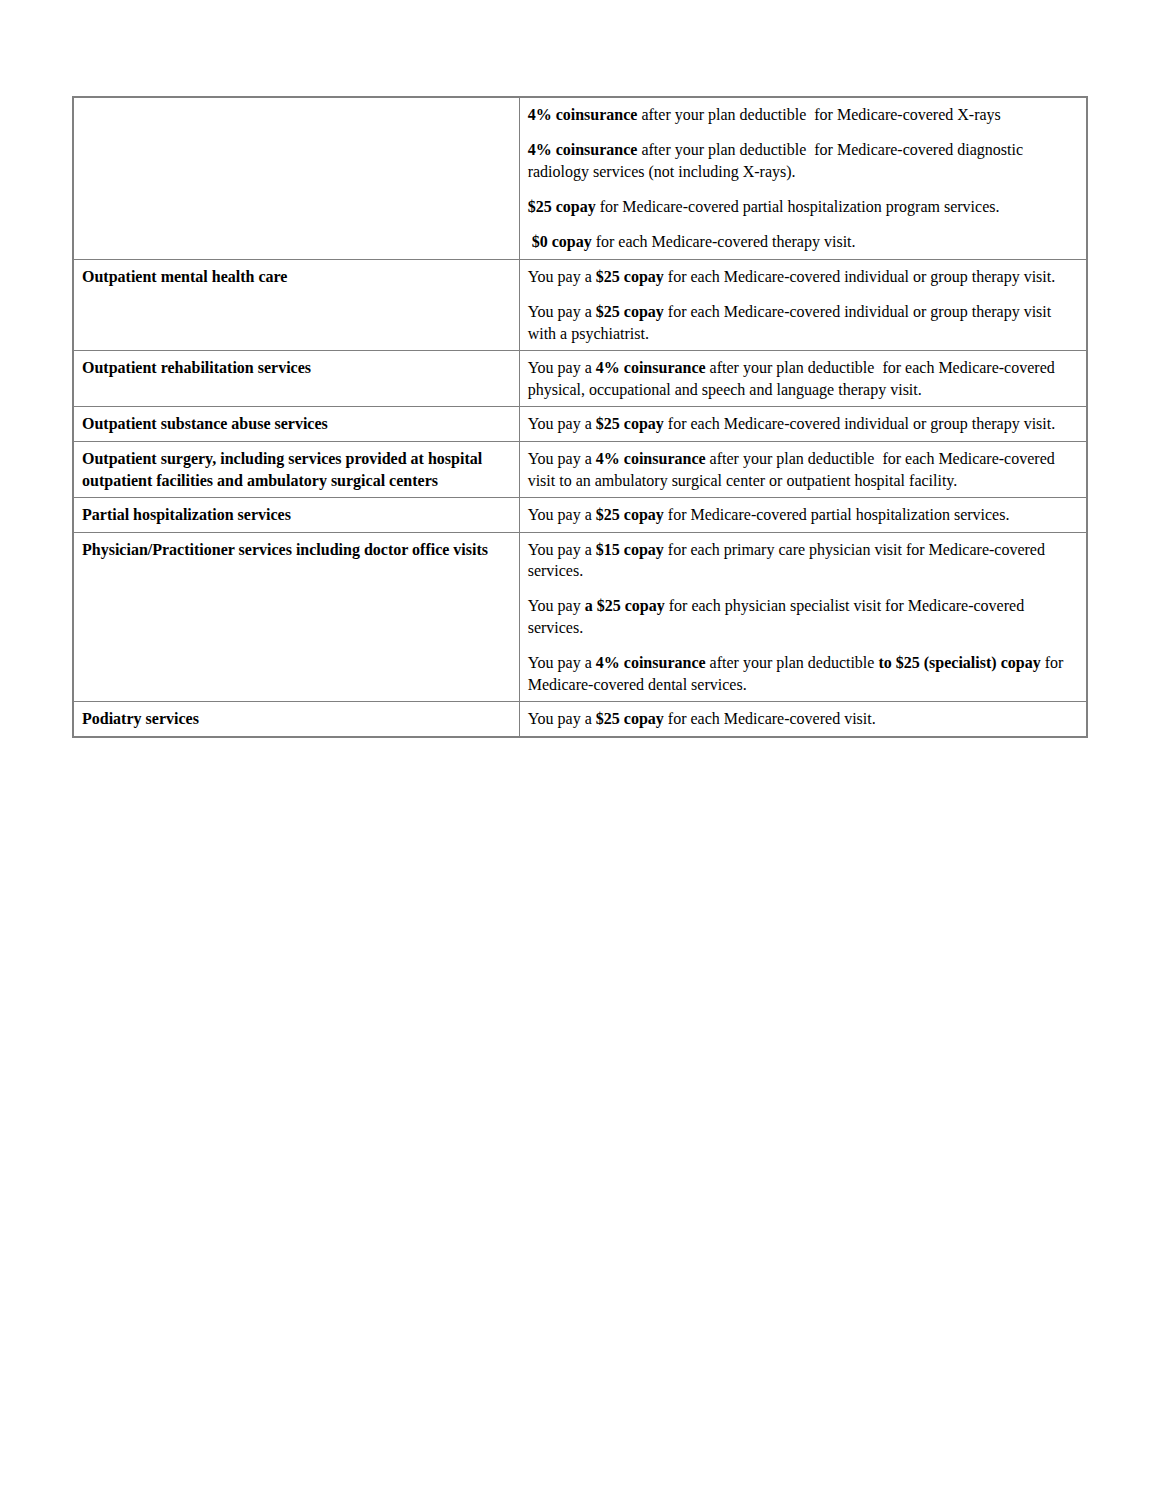| | 4% coinsurance after your plan deductible for Medicare-covered X-rays 4% coinsurance after your plan deductible for Medicare-covered diagnostic radiology services (not including X-rays). $25 copay for Medicare-covered partial hospitalization program services. $0 copay for each Medicare-covered therapy visit. |
| Outpatient mental health care | You pay a $25 copay for each Medicare-covered individual or group therapy visit. You pay a $25 copay for each Medicare-covered individual or group therapy visit with a psychiatrist. |
| Outpatient rehabilitation services | You pay a 4% coinsurance after your plan deductible for each Medicare-covered physical, occupational and speech and language therapy visit. |
| Outpatient substance abuse services | You pay a $25 copay for each Medicare-covered individual or group therapy visit. |
| Outpatient surgery, including services provided at hospital outpatient facilities and ambulatory surgical centers | You pay a 4% coinsurance after your plan deductible for each Medicare-covered visit to an ambulatory surgical center or outpatient hospital facility. |
| Partial hospitalization services | You pay a $25 copay for Medicare-covered partial hospitalization services. |
| Physician/Practitioner services including doctor office visits | You pay a $15 copay for each primary care physician visit for Medicare-covered services. You pay a $25 copay for each physician specialist visit for Medicare-covered services. You pay a 4% coinsurance after your plan deductible to $25 (specialist) copay for Medicare-covered dental services. |
| Podiatry services | You pay a $25 copay for each Medicare-covered visit. |